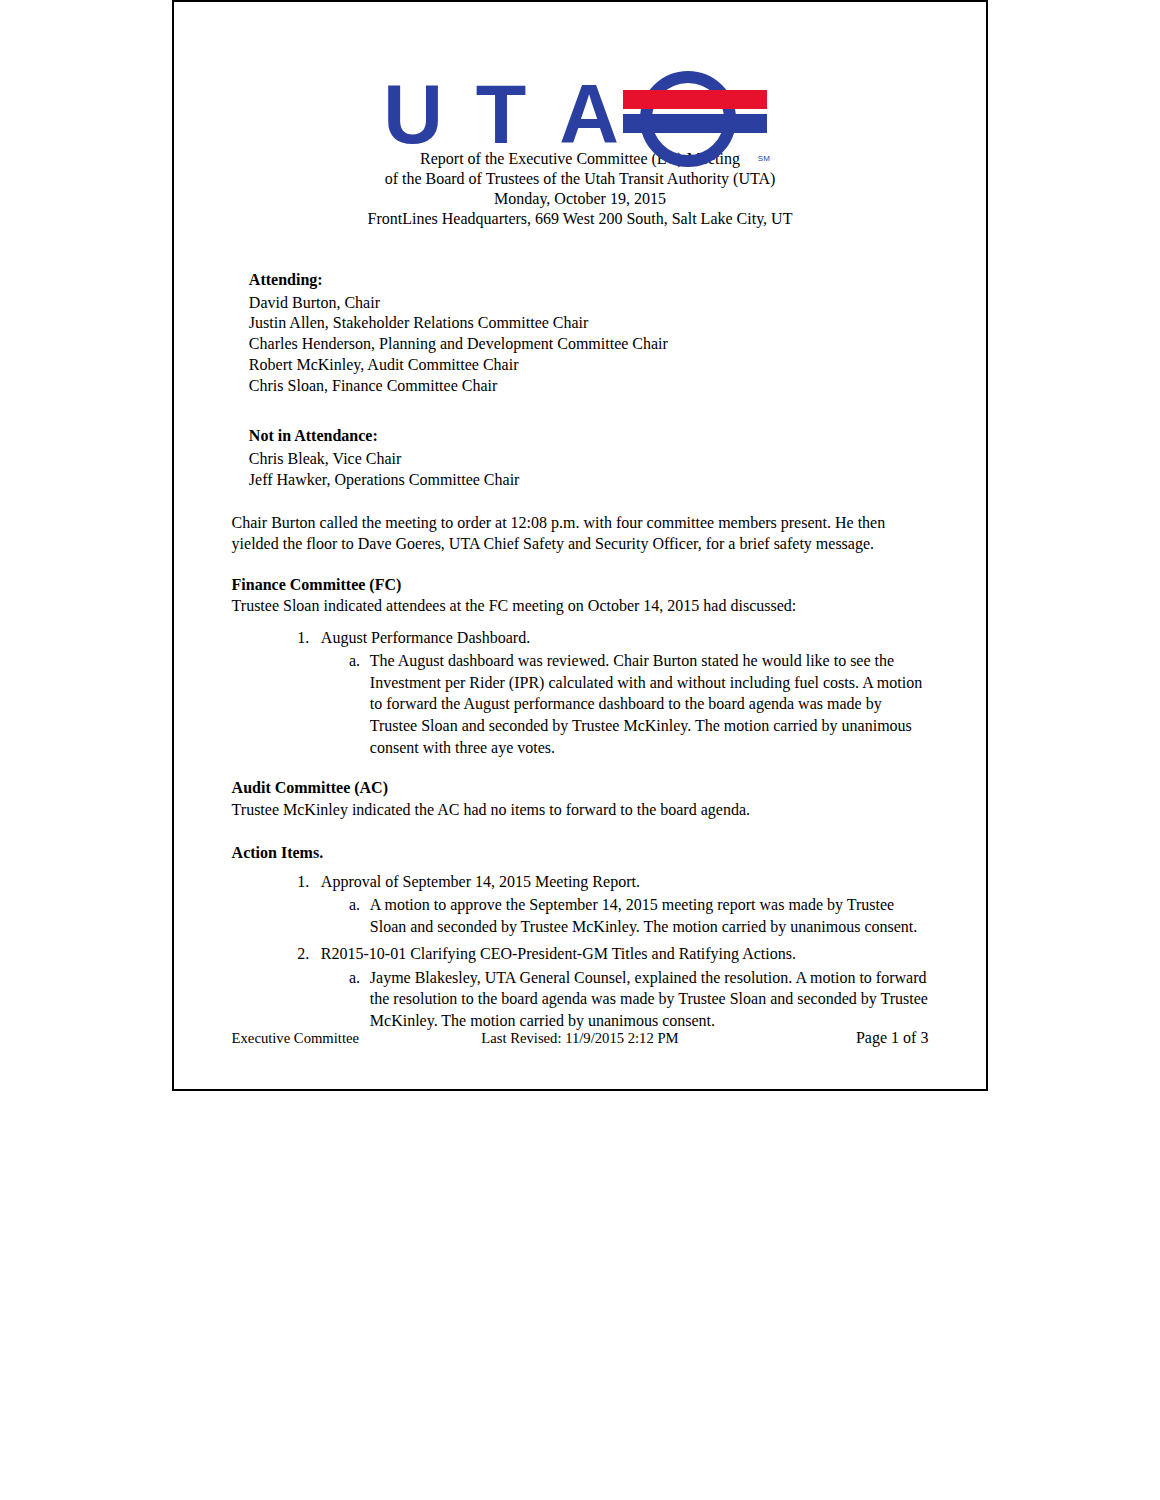U T A SM
Report of the Executive Committee (EC) Meeting
of the Board of Trustees of the Utah Transit Authority (UTA)
Monday, October 19, 2015
FrontLines Headquarters, 669 West 200 South, Salt Lake City, UT
Attending:
David Burton, Chair
Justin Allen, Stakeholder Relations Committee Chair
Charles Henderson, Planning and Development Committee Chair
Robert McKinley, Audit Committee Chair
Chris Sloan, Finance Committee Chair
Not in Attendance:
Chris Bleak, Vice Chair
Jeff Hawker, Operations Committee Chair
Chair Burton called the meeting to order at 12:08 p.m. with four committee members present. He then yielded the floor to Dave Goeres, UTA Chief Safety and Security Officer, for a brief safety message.
Finance Committee (FC)
Trustee Sloan indicated attendees at the FC meeting on October 14, 2015 had discussed:
August Performance Dashboard.
The August dashboard was reviewed. Chair Burton stated he would like to see the Investment per Rider (IPR) calculated with and without including fuel costs. A motion to forward the August performance dashboard to the board agenda was made by Trustee Sloan and seconded by Trustee McKinley. The motion carried by unanimous consent with three aye votes.
Audit Committee (AC)
Trustee McKinley indicated the AC had no items to forward to the board agenda.
Action Items.
Approval of September 14, 2015 Meeting Report.
A motion to approve the September 14, 2015 meeting report was made by Trustee Sloan and seconded by Trustee McKinley. The motion carried by unanimous consent.
R2015-10-01 Clarifying CEO-President-GM Titles and Ratifying Actions.
Jayme Blakesley, UTA General Counsel, explained the resolution. A motion to forward the resolution to the board agenda was made by Trustee Sloan and seconded by Trustee McKinley. The motion carried by unanimous consent.
| Executive Committee | Last Revised: 11/9/2015 2:12 PM | Page 1 of 3 |